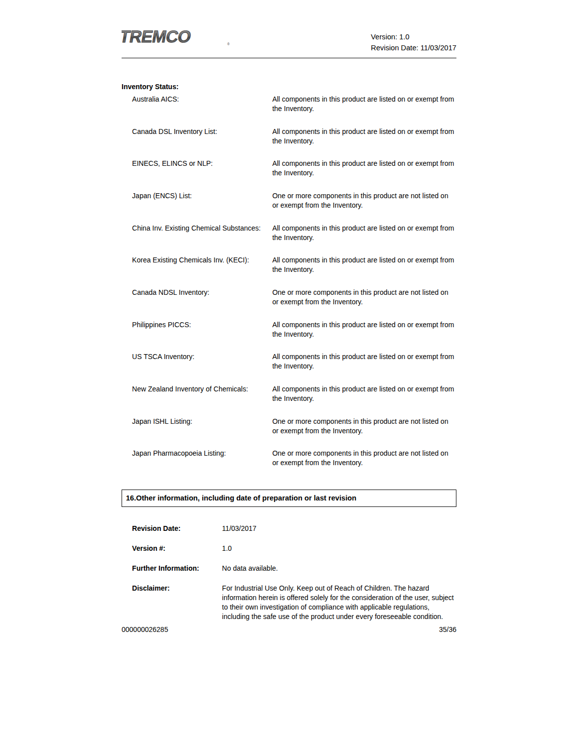TREMCO ®
Version: 1.0
Revision Date: 11/03/2017
Inventory Status:
| Australia AICS: | All components in this product are listed on or exempt from the Inventory. |
| Canada DSL Inventory List: | All components in this product are listed on or exempt from the Inventory. |
| EINECS, ELINCS or NLP: | All components in this product are listed on or exempt from the Inventory. |
| Japan (ENCS) List: | One or more components in this product are not listed on or exempt from the Inventory. |
| China Inv. Existing Chemical Substances: | All components in this product are listed on or exempt from the Inventory. |
| Korea Existing Chemicals Inv. (KECI): | All components in this product are listed on or exempt from the Inventory. |
| Canada NDSL Inventory: | One or more components in this product are not listed on or exempt from the Inventory. |
| Philippines PICCS: | All components in this product are listed on or exempt from the Inventory. |
| US TSCA Inventory: | All components in this product are listed on or exempt from the Inventory. |
| New Zealand Inventory of Chemicals: | All components in this product are listed on or exempt from the Inventory. |
| Japan ISHL Listing: | One or more components in this product are not listed on or exempt from the Inventory. |
| Japan Pharmacopoeia Listing: | One or more components in this product are not listed on or exempt from the Inventory. |
16.Other information, including date of preparation or last revision
| Revision Date: | 11/03/2017 |
| Version #: | 1.0 |
| Further Information: | No data available. |
| Disclaimer: | For Industrial Use Only. Keep out of Reach of Children. The hazard information herein is offered solely for the consideration of the user, subject to their own investigation of compliance with applicable regulations, including the safe use of the product under every foreseeable condition. |
000000026285 35/36